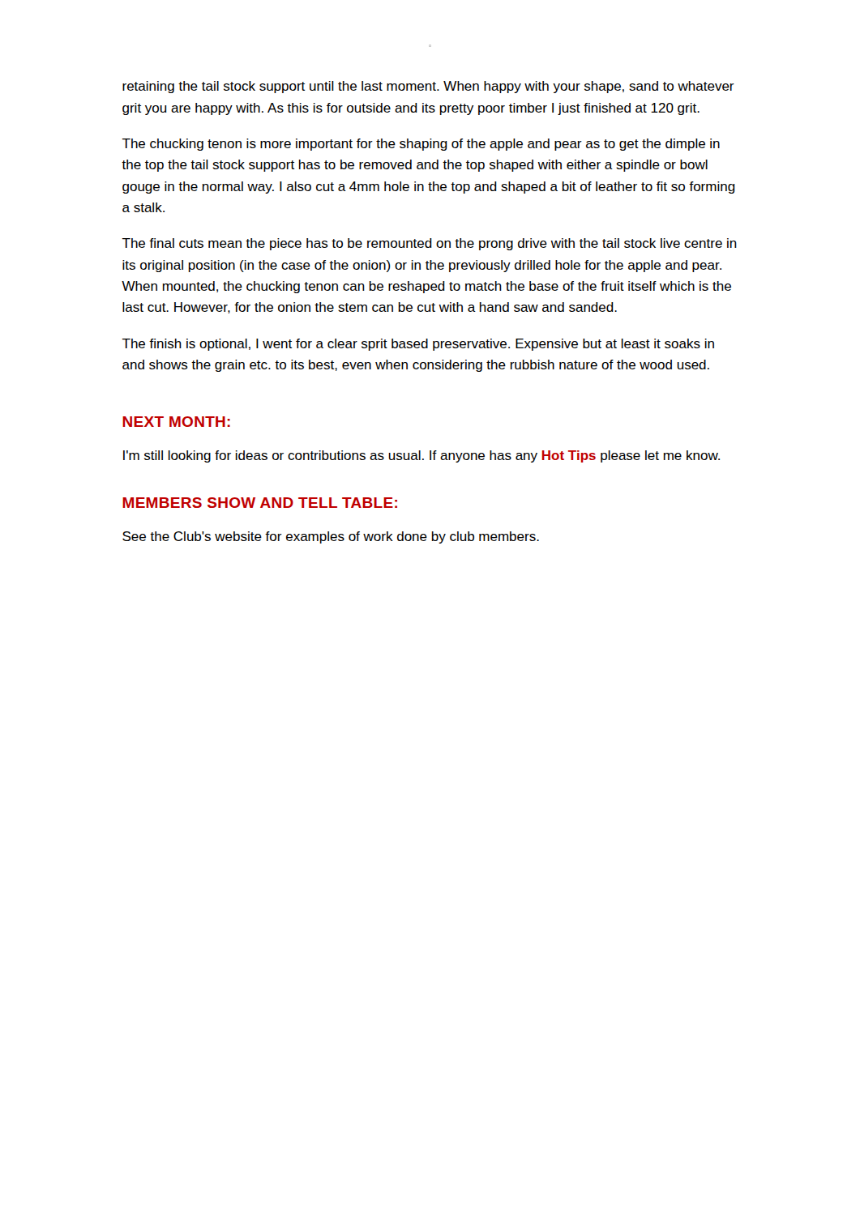retaining the tail stock support until the last moment. When happy with your shape, sand to whatever grit you are happy with. As this is for outside and its pretty poor timber I just finished at 120 grit.
The chucking tenon is more important for the shaping of the apple and pear as to get the dimple in the top the tail stock support has to be removed and the top shaped with either a spindle or bowl gouge in the normal way. I also cut a 4mm hole in the top and shaped a bit of leather to fit so forming a stalk.
The final cuts mean the piece has to be remounted on the prong drive with the tail stock live centre in its original position (in the case of the onion) or in the previously drilled hole for the apple and pear. When mounted, the chucking tenon can be reshaped to match the base of the fruit itself which is the last cut. However, for the onion the stem can be cut with a hand saw and sanded.
The finish is optional, I went for a clear sprit based preservative. Expensive but at least it soaks in and shows the grain etc. to its best, even when considering the rubbish nature of the wood used.
NEXT MONTH:
I'm still looking for ideas or contributions as usual. If anyone has any Hot Tips please let me know.
MEMBERS SHOW AND TELL TABLE:
See the Club's website for examples of work done by club members.